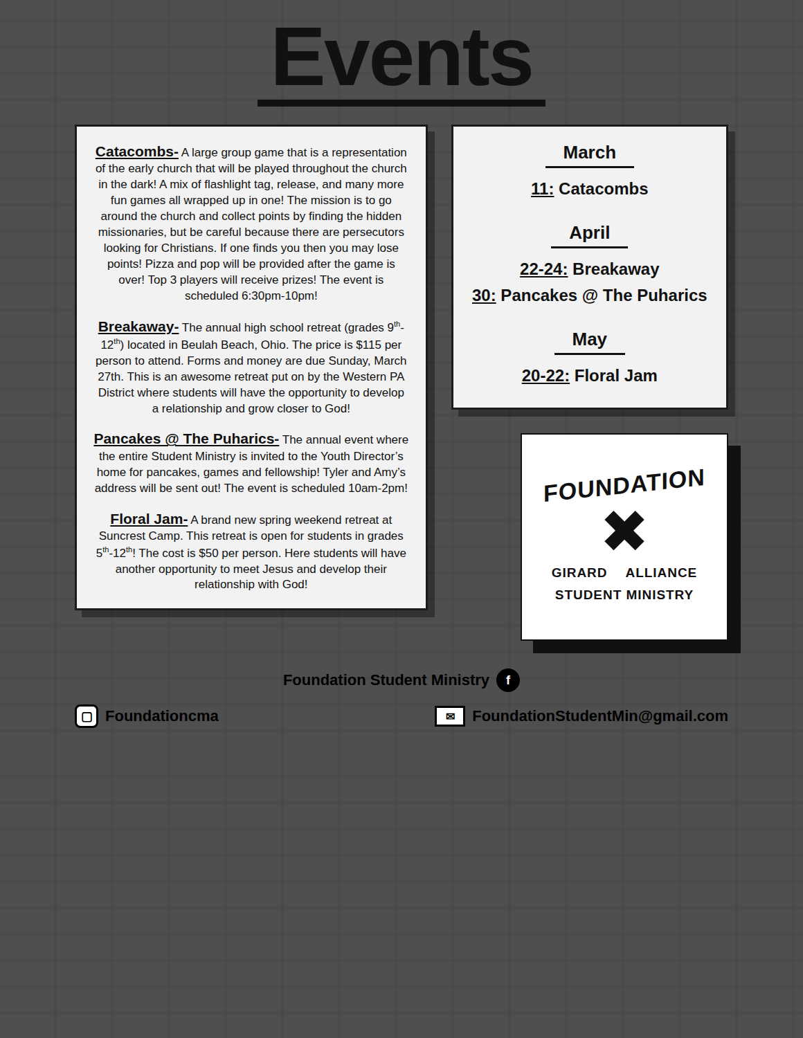Events
Catacombs- A large group game that is a representation of the early church that will be played throughout the church in the dark! A mix of flashlight tag, release, and many more fun games all wrapped up in one! The mission is to go around the church and collect points by finding the hidden missionaries, but be careful because there are persecutors looking for Christians. If one finds you then you may lose points! Pizza and pop will be provided after the game is over! Top 3 players will receive prizes! The event is scheduled 6:30pm-10pm!
Breakaway- The annual high school retreat (grades 9th-12th) located in Beulah Beach, Ohio. The price is $115 per person to attend. Forms and money are due Sunday, March 27th. This is an awesome retreat put on by the Western PA District where students will have the opportunity to develop a relationship and grow closer to God!
Pancakes @ The Puharics- The annual event where the entire Student Ministry is invited to the Youth Director’s home for pancakes, games and fellowship! Tyler and Amy’s address will be sent out! The event is scheduled 10am-2pm!
Floral Jam- A brand new spring weekend retreat at Suncrest Camp. This retreat is open for students in grades 5th-12th! The cost is $50 per person. Here students will have another opportunity to meet Jesus and develop their relationship with God!
March
11: Catacombs
April
22-24: Breakaway
30: Pancakes @ The Puharics
May
20-22: Floral Jam
FOUNDATION
✖
GIRARD ALLIANCE
STUDENT MINISTRY
Foundation Student Ministry f
▢ Foundationcma
✉ FoundationStudentMin@gmail.com